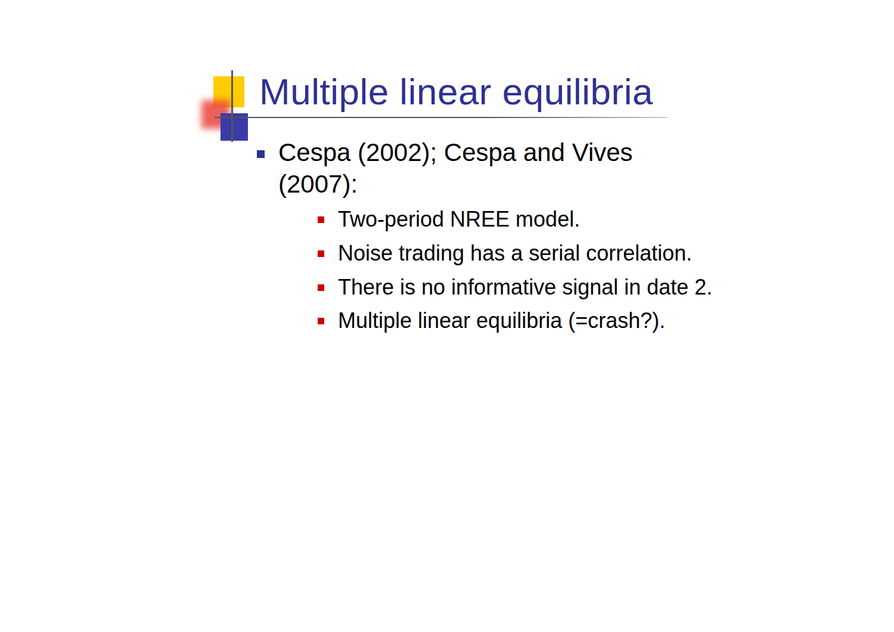Multiple linear equilibria
Cespa (2002); Cespa and Vives (2007):
Two-period NREE model.
Noise trading has a serial correlation.
There is no informative signal in date 2.
Multiple linear equilibria (=crash?).